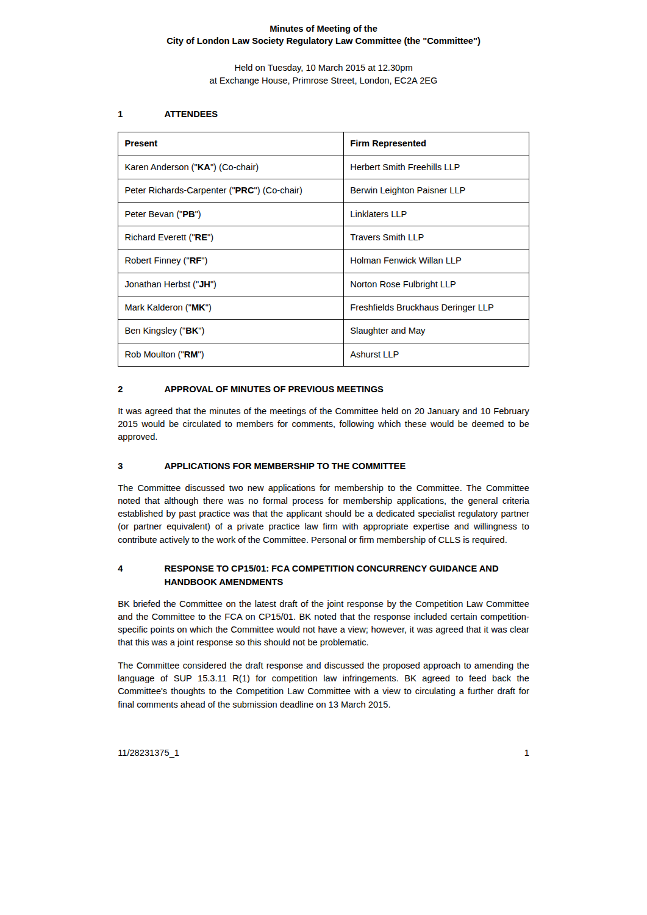Minutes of Meeting of the
City of London Law Society Regulatory Law Committee (the "Committee")
Held on Tuesday, 10 March 2015 at 12.30pm
at Exchange House, Primrose Street, London, EC2A 2EG
1 ATTENDEES
| Present | Firm Represented |
| --- | --- |
| Karen Anderson (" KA ") (Co-chair) | Herbert Smith Freehills LLP |
| Peter Richards-Carpenter (" PRC ") (Co-chair) | Berwin Leighton Paisner LLP |
| Peter Bevan (" PB ") | Linklaters LLP |
| Richard Everett (" RE ") | Travers Smith LLP |
| Robert Finney (" RF ") | Holman Fenwick Willan LLP |
| Jonathan Herbst (" JH ") | Norton Rose Fulbright LLP |
| Mark Kalderon (" MK ") | Freshfields Bruckhaus Deringer LLP |
| Ben Kingsley (" BK ") | Slaughter and May |
| Rob Moulton (" RM ") | Ashurst LLP |
2 APPROVAL OF MINUTES OF PREVIOUS MEETINGS
It was agreed that the minutes of the meetings of the Committee held on 20 January and 10 February 2015 would be circulated to members for comments, following which these would be deemed to be approved.
3 APPLICATIONS FOR MEMBERSHIP TO THE COMMITTEE
The Committee discussed two new applications for membership to the Committee. The Committee noted that although there was no formal process for membership applications, the general criteria established by past practice was that the applicant should be a dedicated specialist regulatory partner (or partner equivalent) of a private practice law firm with appropriate expertise and willingness to contribute actively to the work of the Committee. Personal or firm membership of CLLS is required.
4 RESPONSE TO CP15/01: FCA COMPETITION CONCURRENCY GUIDANCE AND HANDBOOK AMENDMENTS
BK briefed the Committee on the latest draft of the joint response by the Competition Law Committee and the Committee to the FCA on CP15/01. BK noted that the response included certain competition-specific points on which the Committee would not have a view; however, it was agreed that it was clear that this was a joint response so this should not be problematic.
The Committee considered the draft response and discussed the proposed approach to amending the language of SUP 15.3.11 R(1) for competition law infringements. BK agreed to feed back the Committee's thoughts to the Competition Law Committee with a view to circulating a further draft for final comments ahead of the submission deadline on 13 March 2015.
11/28231375_1 1